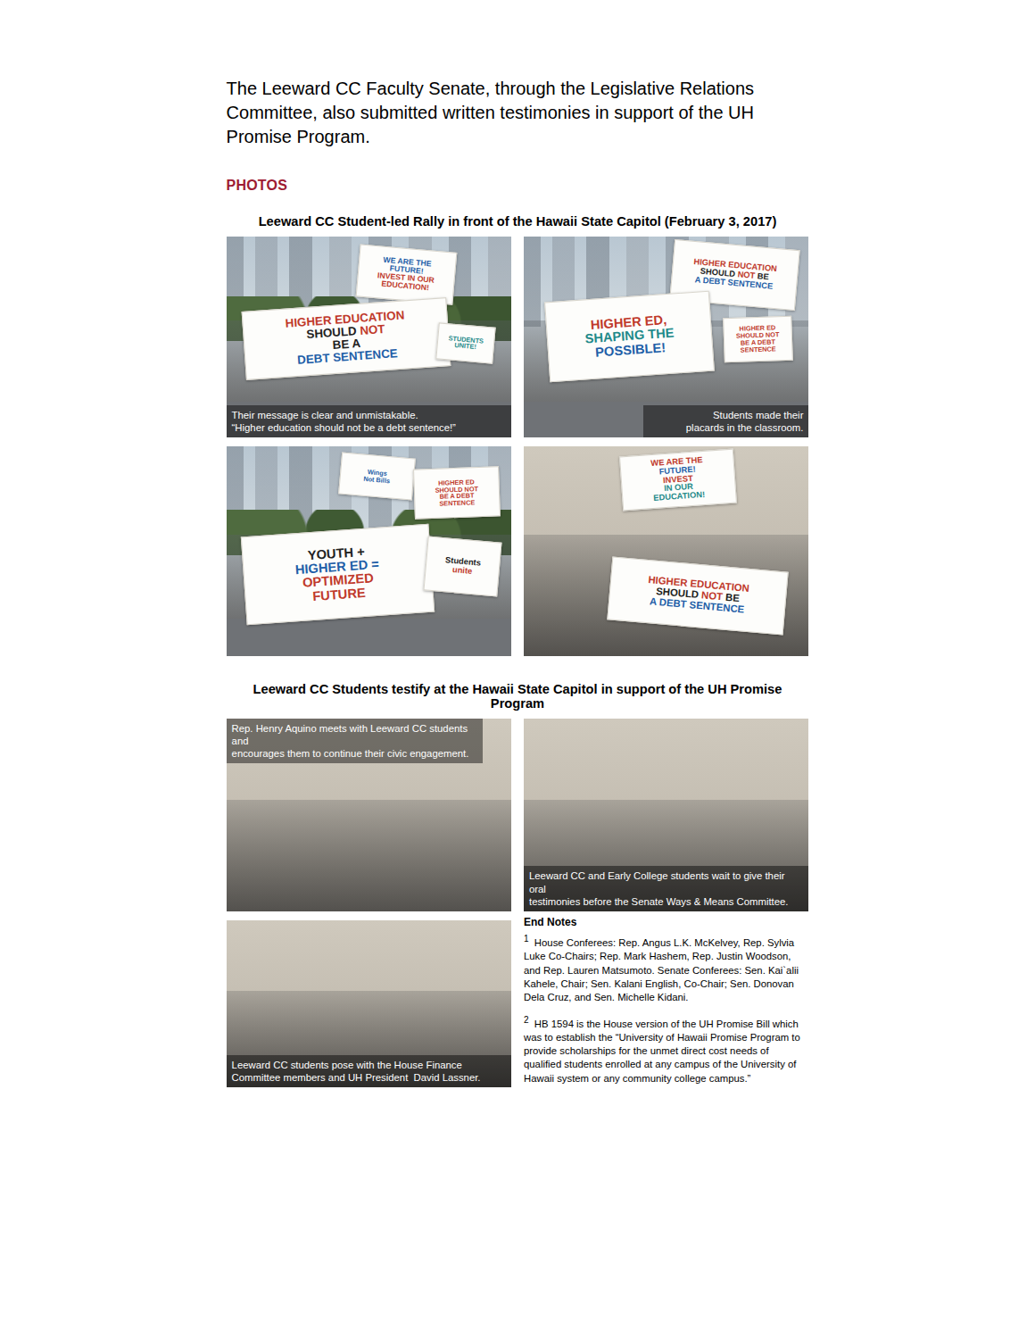The Leeward CC Faculty Senate, through the Legislative Relations Committee, also submitted written testimonies in support of the UH Promise Program.
PHOTOS
Leeward CC Student-led Rally in front of the Hawaii State Capitol (February 3, 2017)
WE ARE THE
FUTURE!
INVEST IN OUR
EDUCATION!
HIGHER EDUCATION
SHOULD NOT
BE A
DEBT SENTENCE
STUDENTS
UNITE!
Their message is clear and unmistakable.
“Higher education should not be a debt sentence!”
HIGHER EDUCATION
SHOULD NOT BE
A DEBT SENTENCE
HIGHER ED,
SHAPING THE
POSSIBLE!
HIGHER ED
SHOULD NOT
BE A DEBT
SENTENCE
Students made their
placards in the classroom.
Wings
Not Bills
HIGHER ED
SHOULD NOT
BE A DEBT
SENTENCE
YOUTH +
HIGHER ED =
OPTIMIZED
FUTURE
Students
unite
WE ARE THE
FUTURE!
INVEST
IN OUR
EDUCATION!
HIGHER EDUCATION
SHOULD NOT BE
A DEBT SENTENCE
Leeward CC Students testify at the Hawaii State Capitol in support of the UH Promise Program
Rep. Henry Aquino meets with Leeward CC students and
encourages them to continue their civic engagement.
Leeward CC students pose with the House Finance
Committee members and UH President David Lassner.
Leeward CC and Early College students wait to give their oral
testimonies before the Senate Ways & Means Committee.
End Notes
1 House Conferees: Rep. Angus L.K. McKelvey, Rep. Sylvia Luke Co-Chairs; Rep. Mark Hashem, Rep. Justin Woodson, and Rep. Lauren Matsumoto. Senate Conferees: Sen. Kai`alii Kahele, Chair; Sen. Kalani English, Co-Chair; Sen. Donovan Dela Cruz, and Sen. Michelle Kidani.
2 HB 1594 is the House version of the UH Promise Bill which was to establish the “University of Hawaii Promise Program to provide scholarships for the unmet direct cost needs of qualified students enrolled at any campus of the University of Hawaii system or any community college campus.”